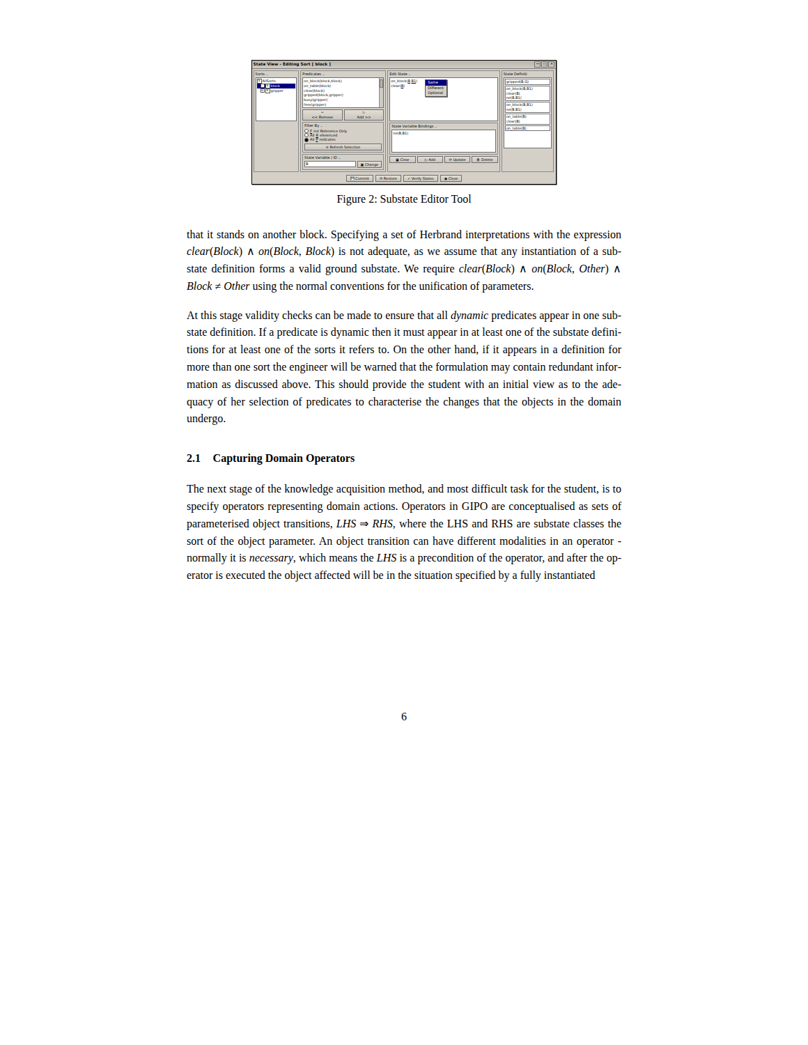State View - Editing Sort [ block ] ― □ ✕
Sorts ..
S AllSorts
+S block
+S gripper
Predicates ..
on_block(block,block)
on_table(block)
clear(block)
gripped(block,gripper)
busy(gripper)
free(gripper)
✂<< Remove
▷Add >>
Filter By ..
First Reference Only
All Referenced
All Predicates
⟳ Refresh Selection
State Variable / ID ..
B
▣ Change
Edit State ..
on_block(B,B1)
clear(B)
Same
Different
Optional
State Variable Bindings ..
ne(B,B1)
▣ Clear
▷ Add
⟳ Update
🗑 Delete
State Definiti
gripped(B,G)
on_block(B,B1)
clear(B)
ne(B,B1)
on_block(B,B1)
ne(B,B1)
on_table(B)
clear(B)
on_table(B)
💾 Commit
⟳ Restore
✓ Verify States
◉ Close
Figure 2: Substate Editor Tool
that it stands on another block. Specifying a set of Herbrand interpretations with the expression clear(Block) ∧ on(Block, Block) is not adequate, as we assume that any instantiation of a substate definition forms a valid ground substate. We require clear(Block) ∧ on(Block, Other) ∧ Block ≠ Other using the normal conventions for the unification of parameters.
At this stage validity checks can be made to ensure that all dynamic predicates appear in one substate definition. If a predicate is dynamic then it must appear in at least one of the substate definitions for at least one of the sorts it refers to. On the other hand, if it appears in a definition for more than one sort the engineer will be warned that the formulation may contain redundant information as discussed above. This should provide the student with an initial view as to the adequacy of her selection of predicates to characterise the changes that the objects in the domain undergo.
2.1 Capturing Domain Operators
The next stage of the knowledge acquisition method, and most difficult task for the student, is to specify operators representing domain actions. Operators in GIPO are conceptualised as sets of parameterised object transitions, LHS ⇒ RHS, where the LHS and RHS are substate classes the sort of the object parameter. An object transition can have different modalities in an operator - normally it is necessary, which means the LHS is a precondition of the operator, and after the operator is executed the object affected will be in the situation specified by a fully instantiated
6